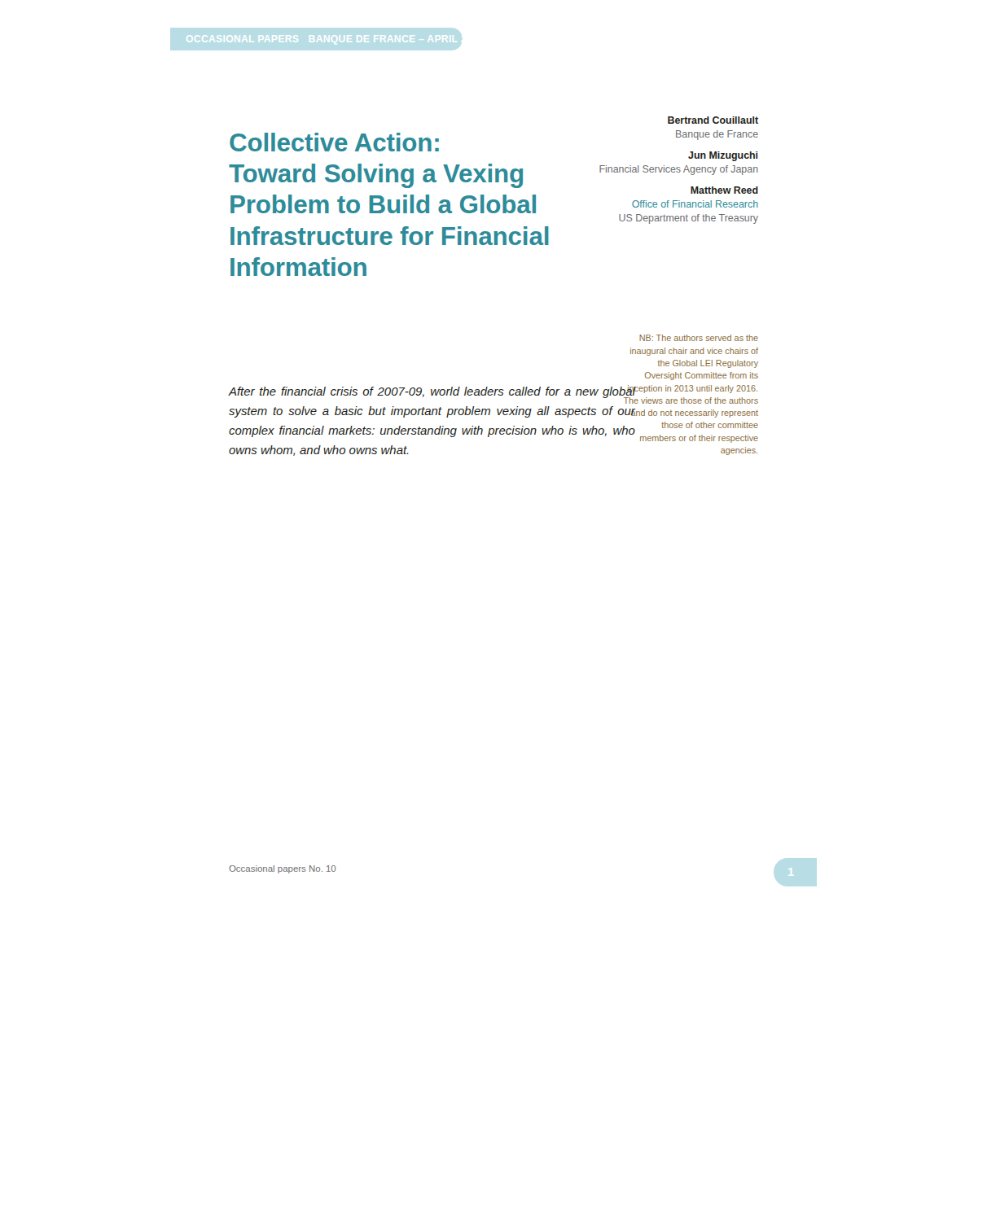OCCASIONAL PAPERS BANQUE DE FRANCE – APRIL 2017
Collective Action:
Toward Solving a Vexing Problem to Build a Global Infrastructure for Financial Information
Bertrand Couillault
Banque de France
Jun Mizuguchi
Financial Services Agency of Japan
Matthew Reed
Office of Financial Research
US Department of the Treasury
NB: The authors served as the inaugural chair and vice chairs of the Global LEI Regulatory Oversight Committee from its inception in 2013 until early 2016. The views are those of the authors and do not necessarily represent those of other committee members or of their respective agencies.
After the financial crisis of 2007-09, world leaders called for a new global system to solve a basic but important problem vexing all aspects of our complex financial markets: understanding with precision who is who, who owns whom, and who owns what.
Occasional papers No. 10
1